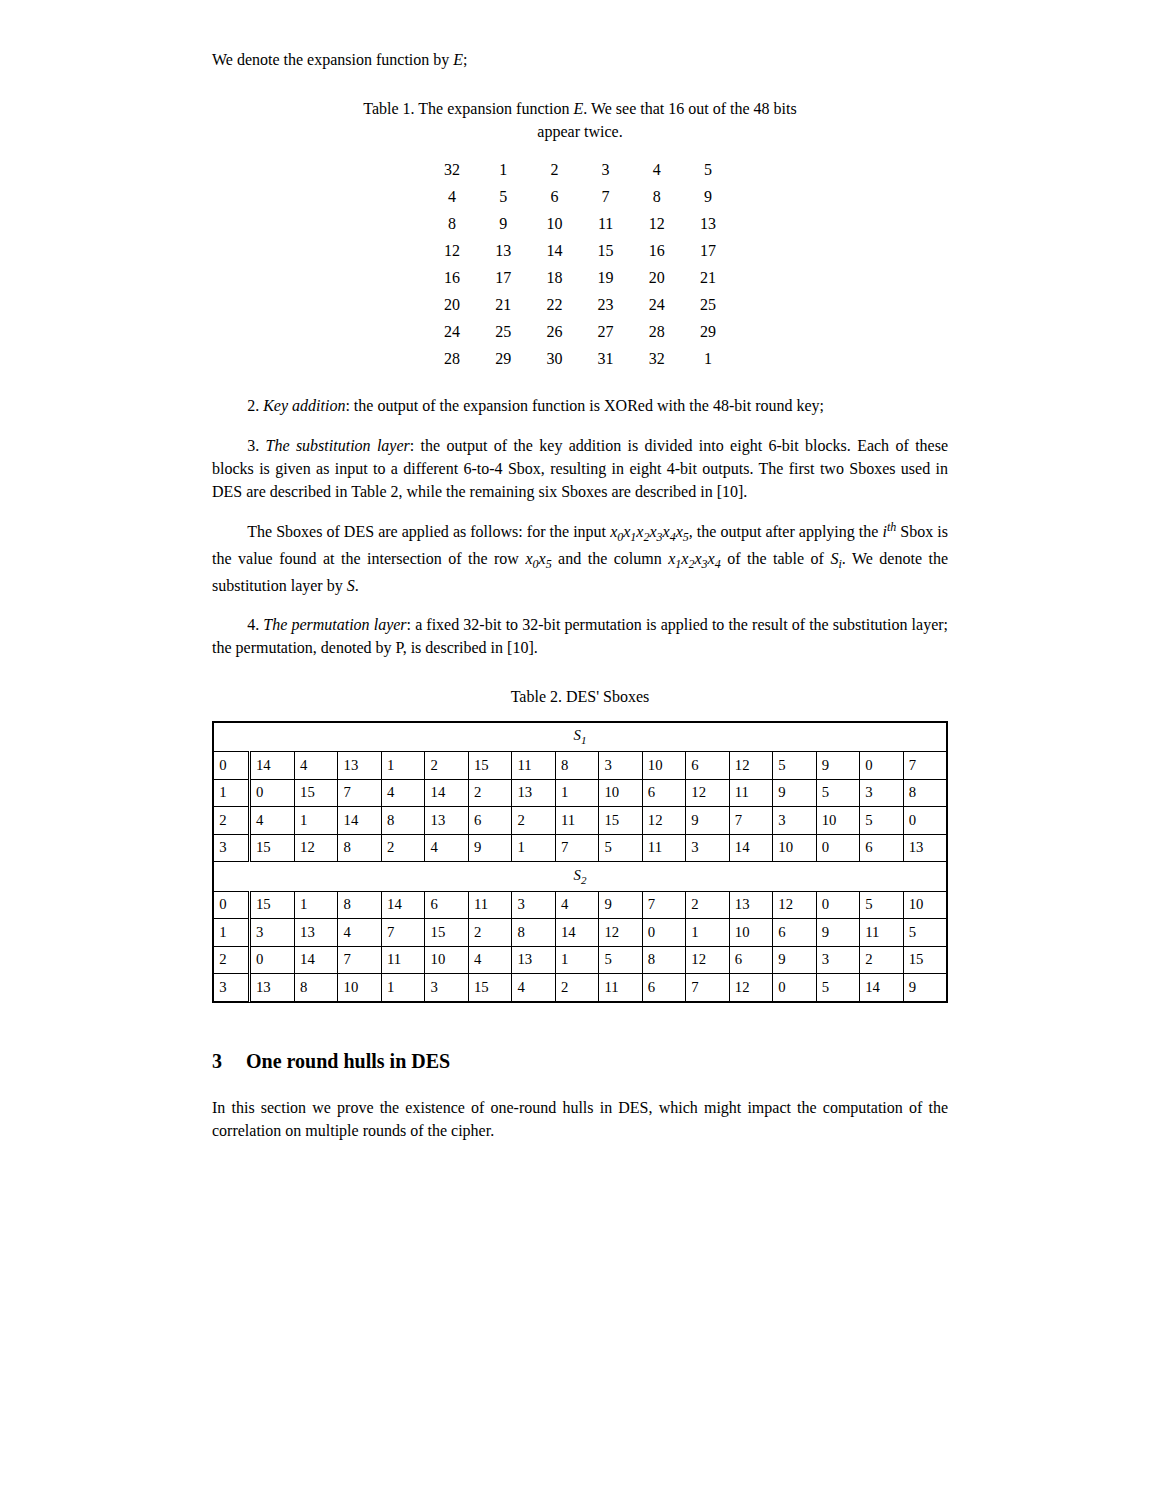We denote the expansion function by E;
Table 1. The expansion function E. We see that 16 out of the 48 bits
appear twice.
| 32 | 1 | 2 | 3 | 4 | 5 |
| 4 | 5 | 6 | 7 | 8 | 9 |
| 8 | 9 | 10 | 11 | 12 | 13 |
| 12 | 13 | 14 | 15 | 16 | 17 |
| 16 | 17 | 18 | 19 | 20 | 21 |
| 20 | 21 | 22 | 23 | 24 | 25 |
| 24 | 25 | 26 | 27 | 28 | 29 |
| 28 | 29 | 30 | 31 | 32 | 1 |
2. Key addition: the output of the expansion function is XORed with the 48-bit round key;
3. The substitution layer: the output of the key addition is divided into eight 6-bit blocks. Each of these blocks is given as input to a different 6-to-4 Sbox, resulting in eight 4-bit outputs. The first two Sboxes used in DES are described in Table 2, while the remaining six Sboxes are described in [10].
The Sboxes of DES are applied as follows: for the input x0x1x2x3x4x5, the output after applying the ith Sbox is the value found at the intersection of the row x0x5 and the column x1x2x3x4 of the table of Si. We denote the substitution layer by S.
4. The permutation layer: a fixed 32-bit to 32-bit permutation is applied to the result of the substitution layer; the permutation, denoted by P, is described in [10].
Table 2. DES' Sboxes
| S 1 |
| 0 | 14 | 4 | 13 | 1 | 2 | 15 | 11 | 8 | 3 | 10 | 6 | 12 | 5 | 9 | 0 | 7 |
| 1 | 0 | 15 | 7 | 4 | 14 | 2 | 13 | 1 | 10 | 6 | 12 | 11 | 9 | 5 | 3 | 8 |
| 2 | 4 | 1 | 14 | 8 | 13 | 6 | 2 | 11 | 15 | 12 | 9 | 7 | 3 | 10 | 5 | 0 |
| 3 | 15 | 12 | 8 | 2 | 4 | 9 | 1 | 7 | 5 | 11 | 3 | 14 | 10 | 0 | 6 | 13 |
| S 2 |
| 0 | 15 | 1 | 8 | 14 | 6 | 11 | 3 | 4 | 9 | 7 | 2 | 13 | 12 | 0 | 5 | 10 |
| 1 | 3 | 13 | 4 | 7 | 15 | 2 | 8 | 14 | 12 | 0 | 1 | 10 | 6 | 9 | 11 | 5 |
| 2 | 0 | 14 | 7 | 11 | 10 | 4 | 13 | 1 | 5 | 8 | 12 | 6 | 9 | 3 | 2 | 15 |
| 3 | 13 | 8 | 10 | 1 | 3 | 15 | 4 | 2 | 11 | 6 | 7 | 12 | 0 | 5 | 14 | 9 |
3 One round hulls in DES
In this section we prove the existence of one-round hulls in DES, which might impact the computation of the correlation on multiple rounds of the cipher.